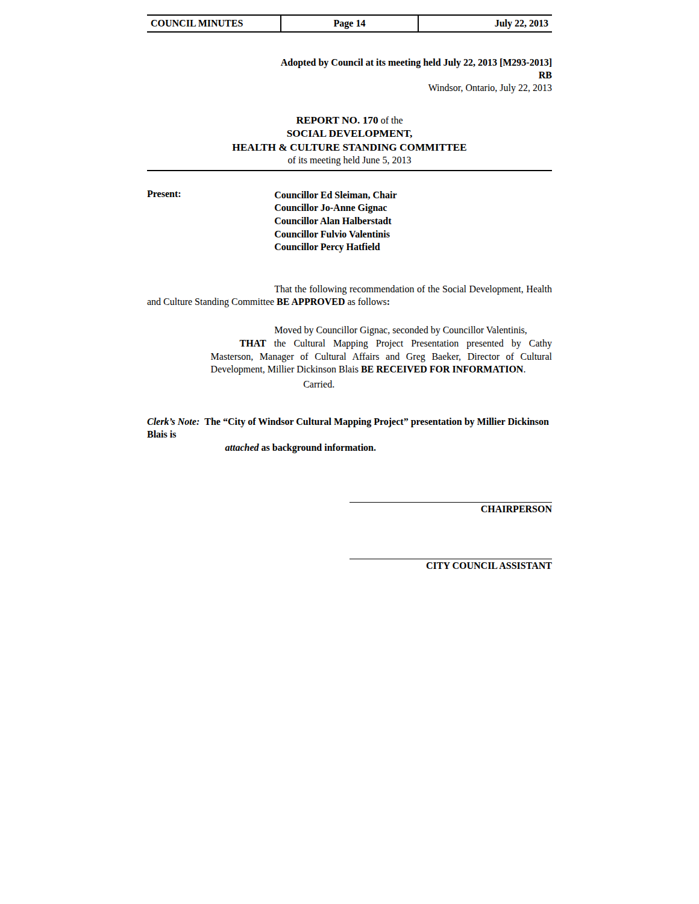| COUNCIL MINUTES | Page 14 | July 22, 2013 |
Adopted by Council at its meeting held July 22, 2013 [M293-2013]
RB
Windsor, Ontario, July 22, 2013
REPORT NO. 170 of the
SOCIAL DEVELOPMENT,
HEALTH & CULTURE STANDING COMMITTEE
of its meeting held June 5, 2013
| Present: | Councillor Ed Sleiman, Chair Councillor Jo-Anne Gignac Councillor Alan Halberstadt Councillor Fulvio Valentinis Councillor Percy Hatfield |
That the following recommendation of the Social Development, Health and Culture Standing Committee BE APPROVED as follows:
Moved by Councillor Gignac, seconded by Councillor Valentinis,
THAT the Cultural Mapping Project Presentation presented by Cathy Masterson, Manager of Cultural Affairs and Greg Baeker, Director of Cultural Development, Millier Dickinson Blais BE RECEIVED FOR INFORMATION.
Carried.
Clerk’s Note: The “City of Windsor Cultural Mapping Project” presentation by Millier Dickinson Blais is
attached as background information.
CHAIRPERSON
CITY COUNCIL ASSISTANT